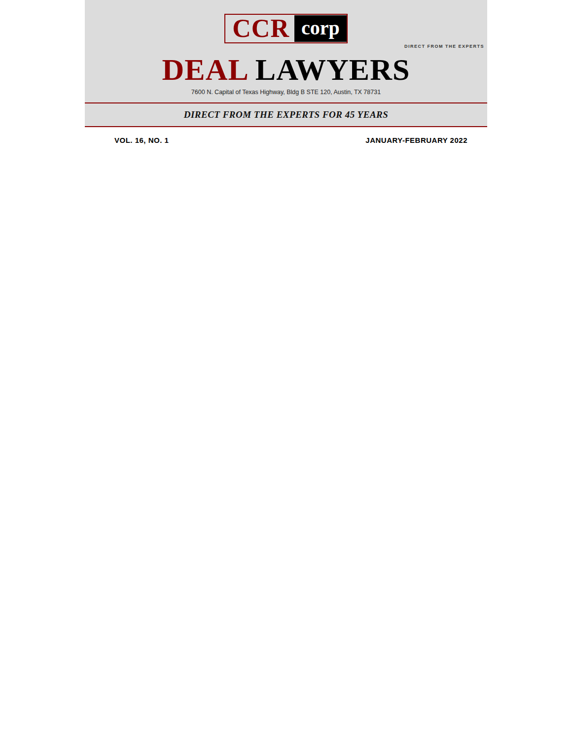CCR corp
DIRECT FROM THE EXPERTS
DEAL LAWYERS
7600 N. Capital of Texas Highway, Bldg B STE 120, Austin, TX 78731
DIRECT FROM THE EXPERTS FOR 45 YEARS
VOL. 16, NO. 1 JANUARY-FEBRUARY 2022